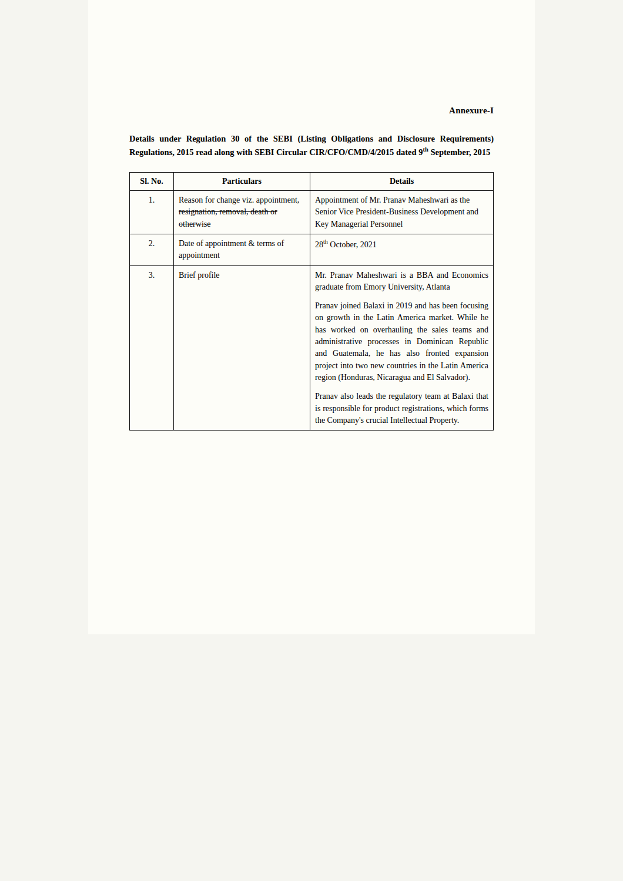Annexure-I
Details under Regulation 30 of the SEBI (Listing Obligations and Disclosure Requirements) Regulations, 2015 read along with SEBI Circular CIR/CFO/CMD/4/2015 dated 9th September, 2015
| Sl. No. | Particulars | Details |
| --- | --- | --- |
| 1. | Reason for change viz. appointment, resignation, removal, death or otherwise | Appointment of Mr. Pranav Maheshwari as the Senior Vice President-Business Development and Key Managerial Personnel |
| 2. | Date of appointment & terms of appointment | 28 th October, 2021 |
| 3. | Brief profile | Mr. Pranav Maheshwari is a BBA and Economics graduate from Emory University, Atlanta Pranav joined Balaxi in 2019 and has been focusing on growth in the Latin America market. While he has worked on overhauling the sales teams and administrative processes in Dominican Republic and Guatemala, he has also fronted expansion project into two new countries in the Latin America region (Honduras, Nicaragua and El Salvador). Pranav also leads the regulatory team at Balaxi that is responsible for product registrations, which forms the Company's crucial Intellectual Property. |